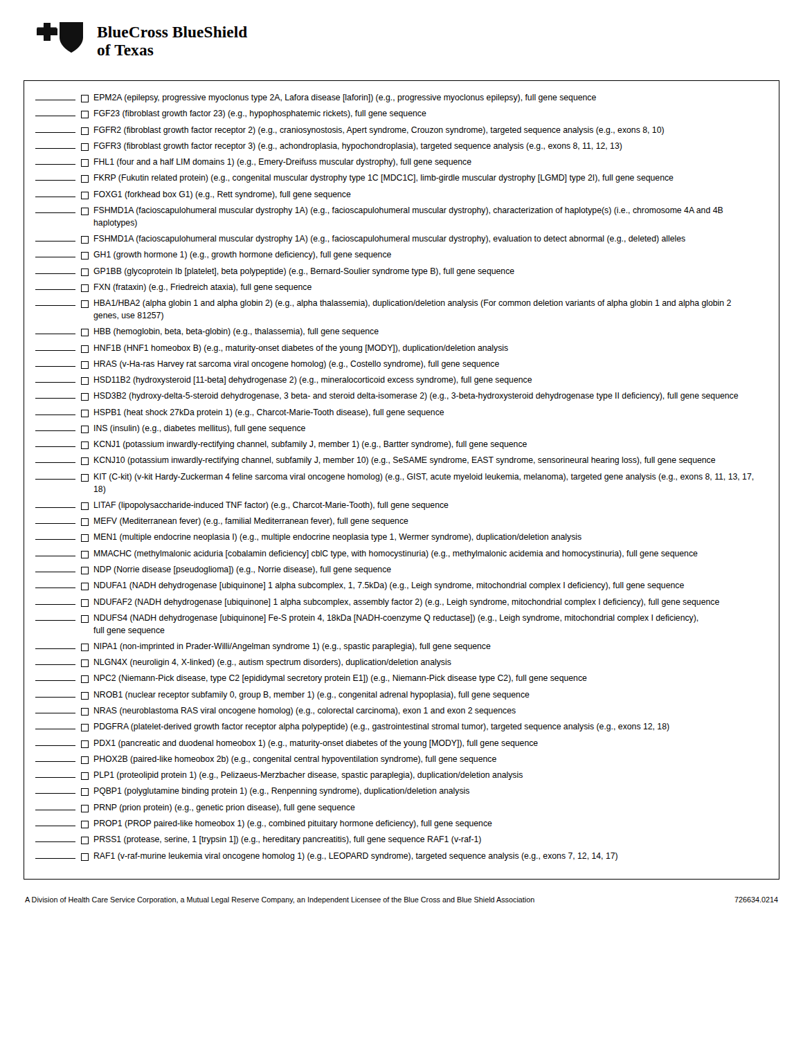BlueCross BlueShield
of Texas
EPM2A (epilepsy, progressive myoclonus type 2A, Lafora disease [laforin]) (e.g., progressive myoclonus epilepsy), full gene sequence
FGF23 (fibroblast growth factor 23) (e.g., hypophosphatemic rickets), full gene sequence
FGFR2 (fibroblast growth factor receptor 2) (e.g., craniosynostosis, Apert syndrome, Crouzon syndrome), targeted sequence analysis (e.g., exons 8, 10)
FGFR3 (fibroblast growth factor receptor 3) (e.g., achondroplasia, hypochondroplasia), targeted sequence analysis (e.g., exons 8, 11, 12, 13)
FHL1 (four and a half LIM domains 1) (e.g., Emery-Dreifuss muscular dystrophy), full gene sequence
FKRP (Fukutin related protein) (e.g., congenital muscular dystrophy type 1C [MDC1C], limb-girdle muscular dystrophy [LGMD] type 2I), full gene sequence
FOXG1 (forkhead box G1) (e.g., Rett syndrome), full gene sequence
FSHMD1A (facioscapulohumeral muscular dystrophy 1A) (e.g., facioscapulohumeral muscular dystrophy), characterization of haplotype(s) (i.e., chromosome 4A and 4B haplotypes)
FSHMD1A (facioscapulohumeral muscular dystrophy 1A) (e.g., facioscapulohumeral muscular dystrophy), evaluation to detect abnormal (e.g., deleted) alleles
GH1 (growth hormone 1) (e.g., growth hormone deficiency), full gene sequence
GP1BB (glycoprotein Ib [platelet], beta polypeptide) (e.g., Bernard-Soulier syndrome type B), full gene sequence
FXN (frataxin) (e.g., Friedreich ataxia), full gene sequence
HBA1/HBA2 (alpha globin 1 and alpha globin 2) (e.g., alpha thalassemia), duplication/deletion analysis (For common deletion variants of alpha globin 1 and alpha globin 2 genes, use 81257)
HBB (hemoglobin, beta, beta-globin) (e.g., thalassemia), full gene sequence
HNF1B (HNF1 homeobox B) (e.g., maturity-onset diabetes of the young [MODY]), duplication/deletion analysis
HRAS (v-Ha-ras Harvey rat sarcoma viral oncogene homolog) (e.g., Costello syndrome), full gene sequence
HSD11B2 (hydroxysteroid [11-beta] dehydrogenase 2) (e.g., mineralocorticoid excess syndrome), full gene sequence
HSD3B2 (hydroxy-delta-5-steroid dehydrogenase, 3 beta- and steroid delta-isomerase 2) (e.g., 3-beta-hydroxysteroid dehydrogenase type II deficiency), full gene sequence
HSPB1 (heat shock 27kDa protein 1) (e.g., Charcot-Marie-Tooth disease), full gene sequence
INS (insulin) (e.g., diabetes mellitus), full gene sequence
KCNJ1 (potassium inwardly-rectifying channel, subfamily J, member 1) (e.g., Bartter syndrome), full gene sequence
KCNJ10 (potassium inwardly-rectifying channel, subfamily J, member 10) (e.g., SeSAME syndrome, EAST syndrome, sensorineural hearing loss), full gene sequence
KIT (C-kit) (v-kit Hardy-Zuckerman 4 feline sarcoma viral oncogene homolog) (e.g., GIST, acute myeloid leukemia, melanoma), targeted gene analysis (e.g., exons 8, 11, 13, 17, 18)
LITAF (lipopolysaccharide-induced TNF factor) (e.g., Charcot-Marie-Tooth), full gene sequence
MEFV (Mediterranean fever) (e.g., familial Mediterranean fever), full gene sequence
MEN1 (multiple endocrine neoplasia I) (e.g., multiple endocrine neoplasia type 1, Wermer syndrome), duplication/deletion analysis
MMACHC (methylmalonic aciduria [cobalamin deficiency] cblC type, with homocystinuria) (e.g., methylmalonic acidemia and homocystinuria), full gene sequence
NDP (Norrie disease [pseudoglioma]) (e.g., Norrie disease), full gene sequence
NDUFA1 (NADH dehydrogenase [ubiquinone] 1 alpha subcomplex, 1, 7.5kDa) (e.g., Leigh syndrome, mitochondrial complex I deficiency), full gene sequence
NDUFAF2 (NADH dehydrogenase [ubiquinone] 1 alpha subcomplex, assembly factor 2) (e.g., Leigh syndrome, mitochondrial complex I deficiency), full gene sequence
NDUFS4 (NADH dehydrogenase [ubiquinone] Fe-S protein 4, 18kDa [NADH-coenzyme Q reductase]) (e.g., Leigh syndrome, mitochondrial complex I deficiency), full gene sequence
NIPA1 (non-imprinted in Prader-Willi/Angelman syndrome 1) (e.g., spastic paraplegia), full gene sequence
NLGN4X (neuroligin 4, X-linked) (e.g., autism spectrum disorders), duplication/deletion analysis
NPC2 (Niemann-Pick disease, type C2 [epididymal secretory protein E1]) (e.g., Niemann-Pick disease type C2), full gene sequence
NROB1 (nuclear receptor subfamily 0, group B, member 1) (e.g., congenital adrenal hypoplasia), full gene sequence
NRAS (neuroblastoma RAS viral oncogene homolog) (e.g., colorectal carcinoma), exon 1 and exon 2 sequences
PDGFRA (platelet-derived growth factor receptor alpha polypeptide) (e.g., gastrointestinal stromal tumor), targeted sequence analysis (e.g., exons 12, 18)
PDX1 (pancreatic and duodenal homeobox 1) (e.g., maturity-onset diabetes of the young [MODY]), full gene sequence
PHOX2B (paired-like homeobox 2b) (e.g., congenital central hypoventilation syndrome), full gene sequence
PLP1 (proteolipid protein 1) (e.g., Pelizaeus-Merzbacher disease, spastic paraplegia), duplication/deletion analysis
PQBP1 (polyglutamine binding protein 1) (e.g., Renpenning syndrome), duplication/deletion analysis
PRNP (prion protein) (e.g., genetic prion disease), full gene sequence
PROP1 (PROP paired-like homeobox 1) (e.g., combined pituitary hormone deficiency), full gene sequence
PRSS1 (protease, serine, 1 [trypsin 1]) (e.g., hereditary pancreatitis), full gene sequence RAF1 (v-raf-1)
RAF1 (v-raf-murine leukemia viral oncogene homolog 1) (e.g., LEOPARD syndrome), targeted sequence analysis (e.g., exons 7, 12, 14, 17)
A Division of Health Care Service Corporation, a Mutual Legal Reserve Company, an Independent Licensee of the Blue Cross and Blue Shield Association
726634.0214